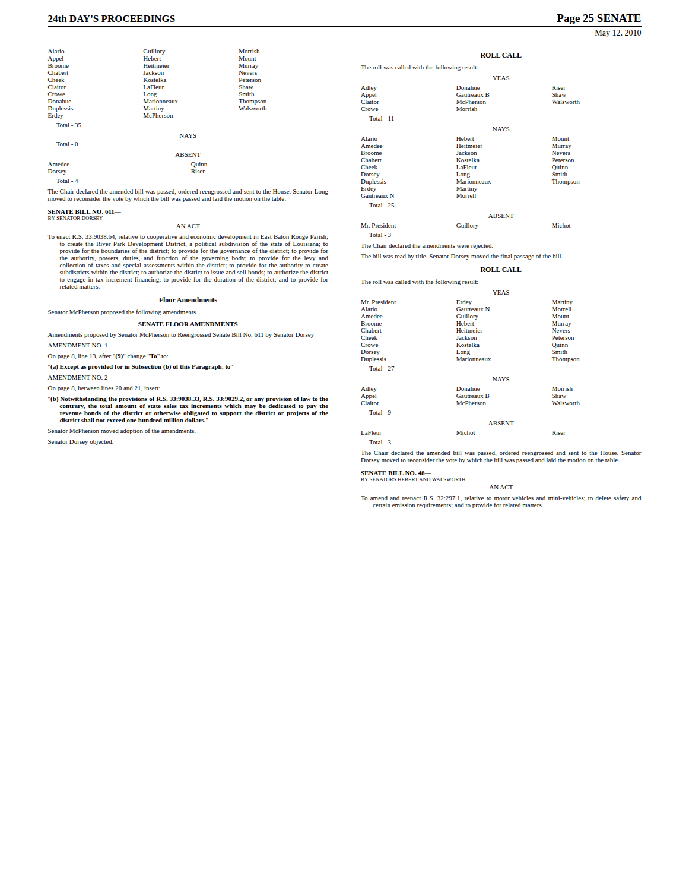24th DAY'S PROCEEDINGS
Page 25 SENATE
May 12, 2010
Alario
Guillory
Morrish
Appel
Hebert
Mount
Broome
Heitmeier
Murray
Chabert
Jackson
Nevers
Cheek
Kostelka
Peterson
Claitor
LaFleur
Shaw
Crowe
Long
Smith
Donahue
Marionneaux
Thompson
Duplessis
Martiny
Walsworth
Erdey
McPherson
Total - 35
NAYS
Total - 0
ABSENT
Amedee
Quinn
Dorsey
Riser
Total - 4
The Chair declared the amended bill was passed, ordered reengrossed and sent to the House. Senator Long moved to reconsider the vote by which the bill was passed and laid the motion on the table.
SENATE BILL NO. 611—
BY SENATOR DORSEY
AN ACT
To enact R.S. 33:9038.64, relative to cooperative and economic development in East Baton Rouge Parish; to create the River Park Development District, a political subdivision of the state of Louisiana; to provide for the boundaries of the district; to provide for the governance of the district; to provide for the authority, powers, duties, and function of the governing body; to provide for the levy and collection of taxes and special assessments within the district; to provide for the authority to create subdistricts within the district; to authorize the district to issue and sell bonds; to authorize the district to engage in tax increment financing; to provide for the duration of the district; and to provide for related matters.
Floor Amendments
Senator McPherson proposed the following amendments.
SENATE FLOOR AMENDMENTS
Amendments proposed by Senator McPherson to Reengrossed Senate Bill No. 611 by Senator Dorsey
AMENDMENT NO. 1
On page 8, line 13, after "(9)" change "To" to:
"(a) Except as provided for in Subsection (b) of this Paragraph, to"
AMENDMENT NO. 2
On page 8, between lines 20 and 21, insert:
"(b) Notwithstanding the provisions of R.S. 33:9038.33, R.S. 33:9029.2, or any provision of law to the contrary, the total amount of state sales tax increments which may be dedicated to pay the revenue bonds of the district or otherwise obligated to support the district or projects of the district shall not exceed one hundred million dollars."
Senator McPherson moved adoption of the amendments.
Senator Dorsey objected.
ROLL CALL
The roll was called with the following result:
YEAS
Adley
Donahue
Riser
Appel
Gautreaux B
Shaw
Claitor
McPherson
Walsworth
Crowe
Morrish
Total - 11
NAYS
Alario
Hebert
Mount
Amedee
Heitmeier
Murray
Broome
Jackson
Nevers
Chabert
Kostelka
Peterson
Cheek
LaFleur
Quinn
Dorsey
Long
Smith
Duplessis
Marionneaux
Thompson
Erdey
Martiny
Gautreaux N
Morrell
Total - 25
ABSENT
Mr. President
Guillory
Michot
Total - 3
The Chair declared the amendments were rejected.
The bill was read by title. Senator Dorsey moved the final passage of the bill.
ROLL CALL
The roll was called with the following result:
YEAS
Mr. President
Erdey
Martiny
Alario
Gautreaux N
Morrell
Amedee
Guillory
Mount
Broome
Hebert
Murray
Chabert
Heitmeier
Nevers
Cheek
Jackson
Peterson
Crowe
Kostelka
Quinn
Dorsey
Long
Smith
Duplessis
Marionneaux
Thompson
Total - 27
NAYS
Adley
Donahue
Morrish
Appel
Gautreaux B
Shaw
Claitor
McPherson
Walsworth
Total - 9
ABSENT
LaFleur
Michot
Riser
Total - 3
The Chair declared the amended bill was passed, ordered reengrossed and sent to the House. Senator Dorsey moved to reconsider the vote by which the bill was passed and laid the motion on the table.
SENATE BILL NO. 48—
BY SENATORS HEBERT AND WALSWORTH
AN ACT
To amend and reenact R.S. 32:297.1, relative to motor vehicles and mini-vehicles; to delete safety and certain emission requirements; and to provide for related matters.